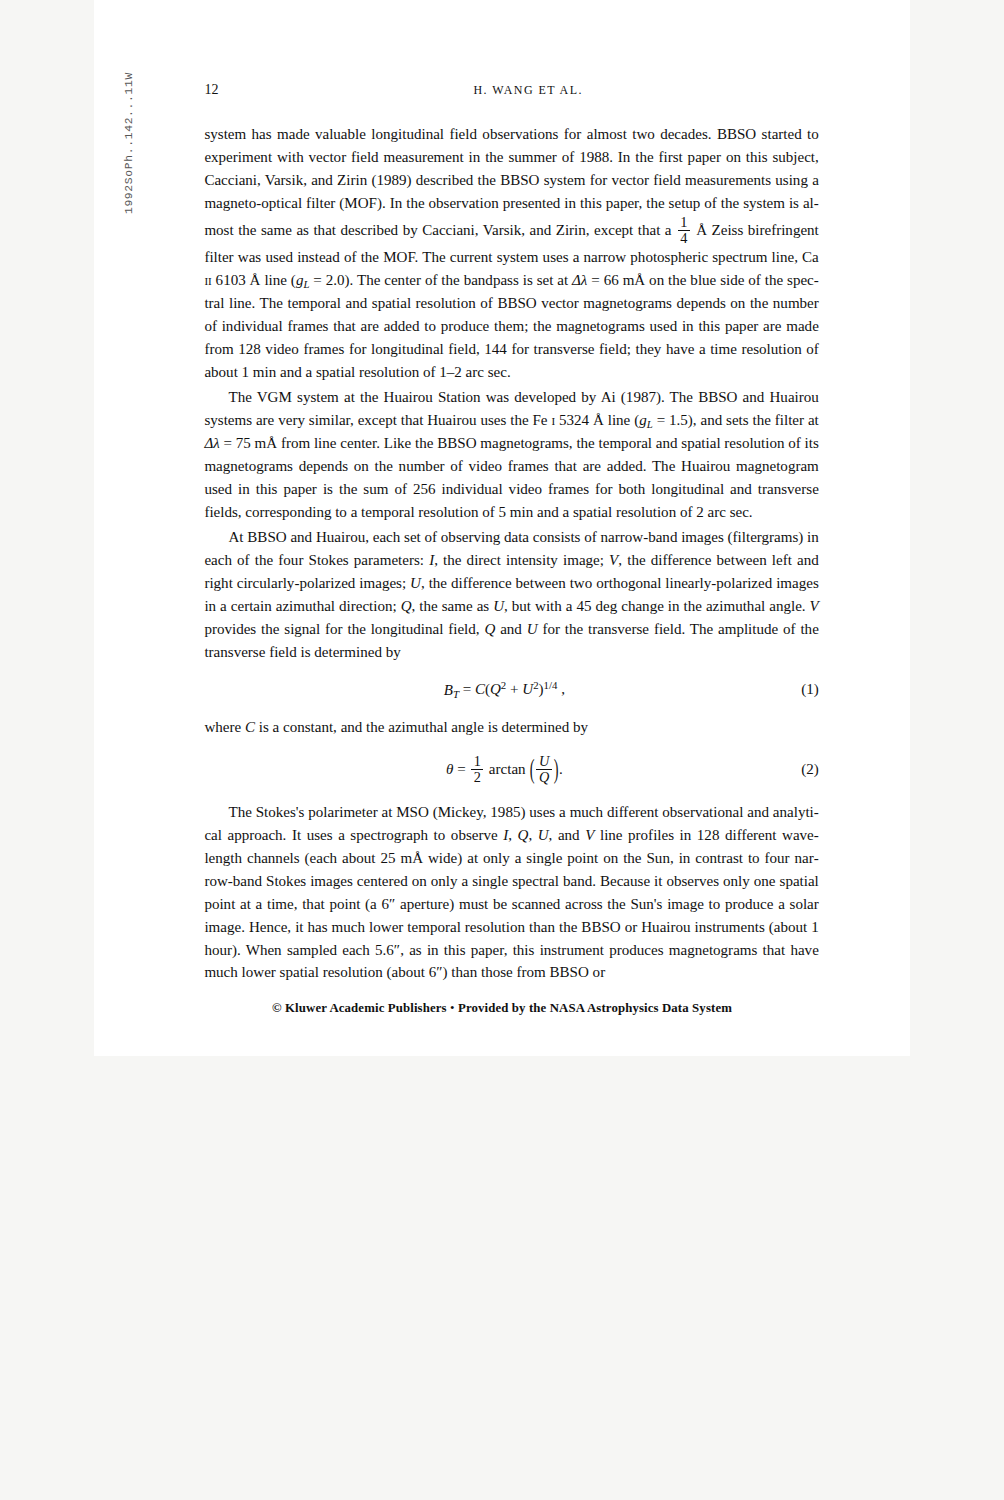1992SoPh..142...11W
12
H. Wang et al.
system has made valuable longitudinal field observations for almost two decades. BBSO started to experiment with vector field measurement in the summer of 1988. In the first paper on this subject, Cacciani, Varsik, and Zirin (1989) described the BBSO system for vector field measurements using a magneto-optical filter (MOF). In the observation presented in this paper, the setup of the system is almost the same as that described by Cacciani, Varsik, and Zirin, except that a 14 Å Zeiss birefringent filter was used instead of the MOF. The current system uses a narrow photospheric spectrum line, Ca ii 6103 Å line (gL = 2.0). The center of the bandpass is set at Δλ = 66 mÅ on the blue side of the spectral line. The temporal and spatial resolution of BBSO vector magnetograms depends on the number of individual frames that are added to produce them; the magnetograms used in this paper are made from 128 video frames for longitudinal field, 144 for transverse field; they have a time resolution of about 1 min and a spatial resolution of 1–2 arc sec.
The VGM system at the Huairou Station was developed by Ai (1987). The BBSO and Huairou systems are very similar, except that Huairou uses the Fe i 5324 Å line (gL = 1.5), and sets the filter at Δλ = 75 mÅ from line center. Like the BBSO magnetograms, the temporal and spatial resolution of its magnetograms depends on the number of video frames that are added. The Huairou magnetogram used in this paper is the sum of 256 individual video frames for both longitudinal and transverse fields, corresponding to a temporal resolution of 5 min and a spatial resolution of 2 arc sec.
At BBSO and Huairou, each set of observing data consists of narrow-band images (filtergrams) in each of the four Stokes parameters: I, the direct intensity image; V, the difference between left and right circularly-polarized images; U, the difference between two orthogonal linearly-polarized images in a certain azimuthal direction; Q, the same as U, but with a 45 deg change in the azimuthal angle. V provides the signal for the longitudinal field, Q and U for the transverse field. The amplitude of the transverse field is determined by
BT = C(Q2 + U2)1/4 ,
(1)
where C is a constant, and the azimuthal angle is determined by
θ = 12 arctan (UQ).
(2)
The Stokes's polarimeter at MSO (Mickey, 1985) uses a much different observational and analytical approach. It uses a spectrograph to observe I, Q, U, and V line profiles in 128 different wavelength channels (each about 25 mÅ wide) at only a single point on the Sun, in contrast to four narrow-band Stokes images centered on only a single spectral band. Because it observes only one spatial point at a time, that point (a 6″ aperture) must be scanned across the Sun's image to produce a solar image. Hence, it has much lower temporal resolution than the BBSO or Huairou instruments (about 1 hour). When sampled each 5.6″, as in this paper, this instrument produces magnetograms that have much lower spatial resolution (about 6″) than those from BBSO or
© Kluwer Academic Publishers • Provided by the NASA Astrophysics Data System